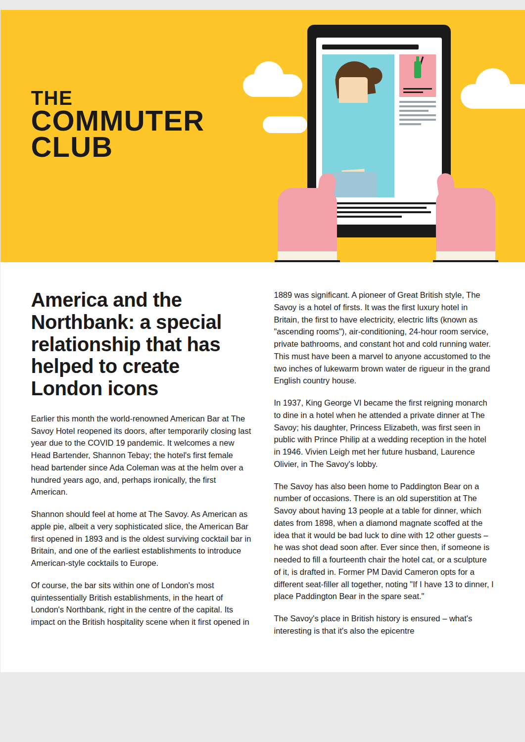The COMMUTER Club
America and the Northbank: a special relationship that has helped to create London icons
Earlier this month the world-renowned American Bar at The Savoy Hotel reopened its doors, after temporarily closing last year due to the COVID 19 pandemic. It welcomes a new Head Bartender, Shannon Tebay; the hotel's first female head bartender since Ada Coleman was at the helm over a hundred years ago, and, perhaps ironically, the first American.
Shannon should feel at home at The Savoy. As American as apple pie, albeit a very sophisticated slice, the American Bar first opened in 1893 and is the oldest surviving cocktail bar in Britain, and one of the earliest establishments to introduce American-style cocktails to Europe.
Of course, the bar sits within one of London's most quintessentially British establishments, in the heart of London's Northbank, right in the centre of the capital. Its impact on the British hospitality scene when it first opened in 1889 was significant. A pioneer of Great British style, The Savoy is a hotel of firsts. It was the first luxury hotel in Britain, the first to have electricity, electric lifts (known as "ascending rooms"), air-conditioning, 24-hour room service, private bathrooms, and constant hot and cold running water. This must have been a marvel to anyone accustomed to the two inches of lukewarm brown water de rigueur in the grand English country house.
In 1937, King George VI became the first reigning monarch to dine in a hotel when he attended a private dinner at The Savoy; his daughter, Princess Elizabeth, was first seen in public with Prince Philip at a wedding reception in the hotel in 1946. Vivien Leigh met her future husband, Laurence Olivier, in The Savoy's lobby.
The Savoy has also been home to Paddington Bear on a number of occasions. There is an old superstition at The Savoy about having 13 people at a table for dinner, which dates from 1898, when a diamond magnate scoffed at the idea that it would be bad luck to dine with 12 other guests – he was shot dead soon after. Ever since then, if someone is needed to fill a fourteenth chair the hotel cat, or a sculpture of it, is drafted in. Former PM David Cameron opts for a different seat-filler all together, noting "If I have 13 to dinner, I place Paddington Bear in the spare seat."
The Savoy's place in British history is ensured – what's interesting is that it's also the epicentre